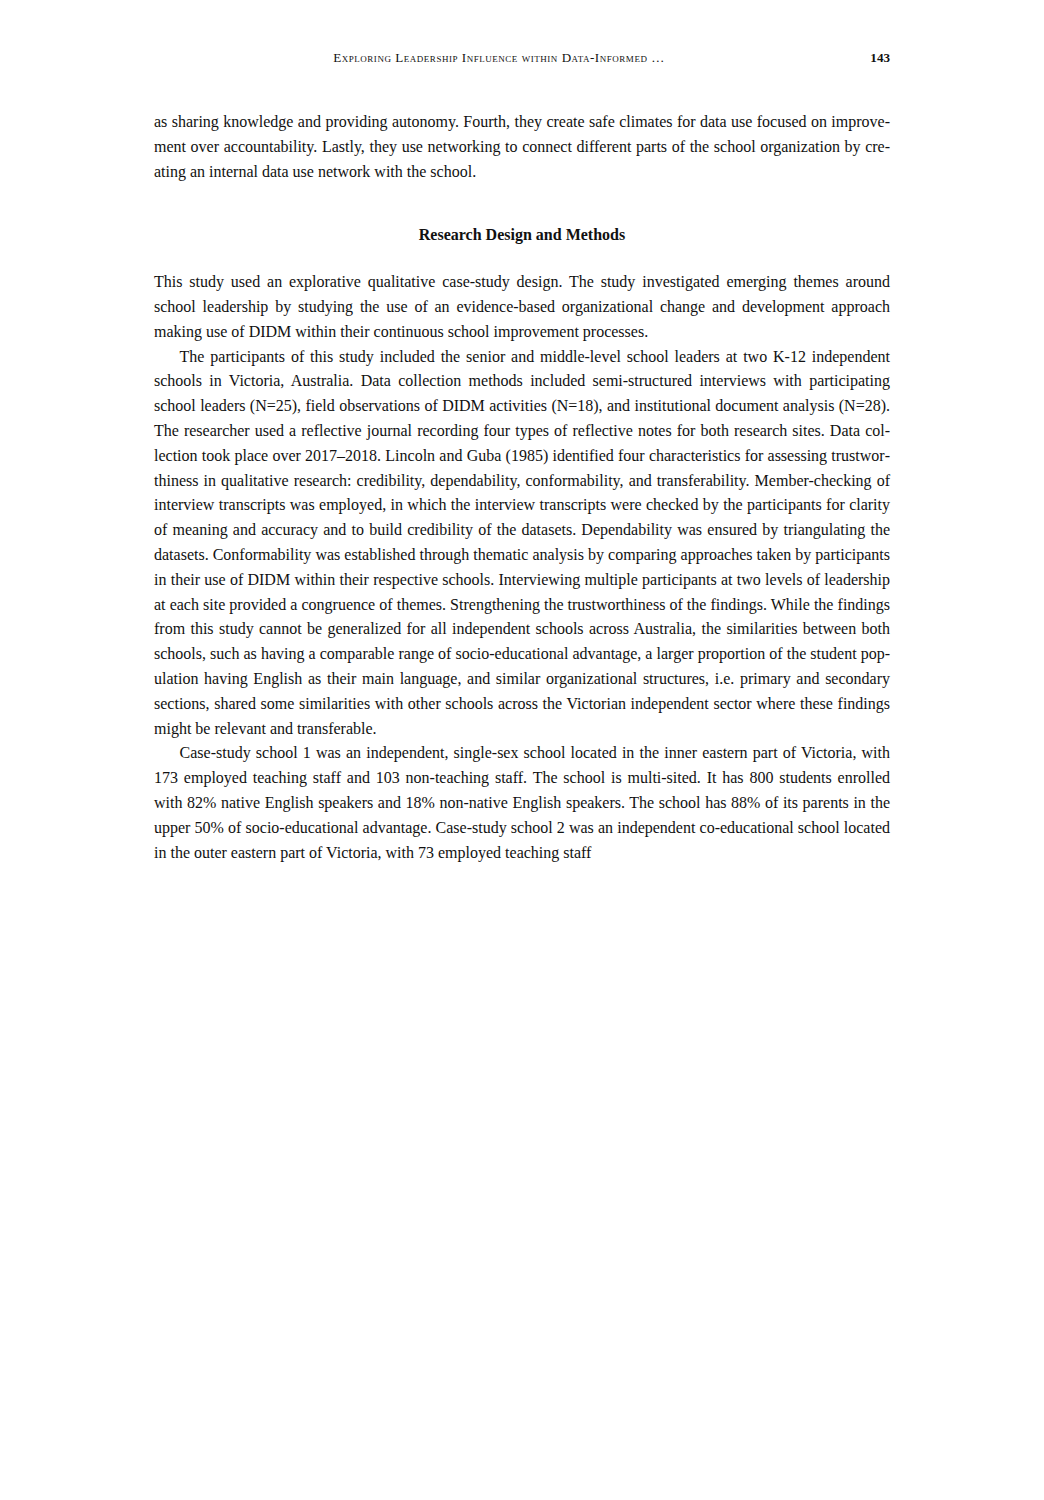Exploring Leadership Influence within Data-Informed … 143
as sharing knowledge and providing autonomy. Fourth, they create safe climates for data use focused on improvement over accountability. Lastly, they use networking to connect different parts of the school organization by creating an internal data use network with the school.
Research Design and Methods
This study used an explorative qualitative case-study design. The study investigated emerging themes around school leadership by studying the use of an evidence-based organizational change and development approach making use of DIDM within their continuous school improvement processes.
The participants of this study included the senior and middle-level school leaders at two K-12 independent schools in Victoria, Australia. Data collection methods included semi-structured interviews with participating school leaders (N=25), field observations of DIDM activities (N=18), and institutional document analysis (N=28). The researcher used a reflective journal recording four types of reflective notes for both research sites. Data collection took place over 2017–2018. Lincoln and Guba (1985) identified four characteristics for assessing trustworthiness in qualitative research: credibility, dependability, conformability, and transferability. Member-checking of interview transcripts was employed, in which the interview transcripts were checked by the participants for clarity of meaning and accuracy and to build credibility of the datasets. Dependability was ensured by triangulating the datasets. Conformability was established through thematic analysis by comparing approaches taken by participants in their use of DIDM within their respective schools. Interviewing multiple participants at two levels of leadership at each site provided a congruence of themes. Strengthening the trustworthiness of the findings. While the findings from this study cannot be generalized for all independent schools across Australia, the similarities between both schools, such as having a comparable range of socio-educational advantage, a larger proportion of the student population having English as their main language, and similar organizational structures, i.e. primary and secondary sections, shared some similarities with other schools across the Victorian independent sector where these findings might be relevant and transferable.
Case-study school 1 was an independent, single-sex school located in the inner eastern part of Victoria, with 173 employed teaching staff and 103 non-teaching staff. The school is multi-sited. It has 800 students enrolled with 82% native English speakers and 18% non-native English speakers. The school has 88% of its parents in the upper 50% of socio-educational advantage. Case-study school 2 was an independent co-educational school located in the outer eastern part of Victoria, with 73 employed teaching staff